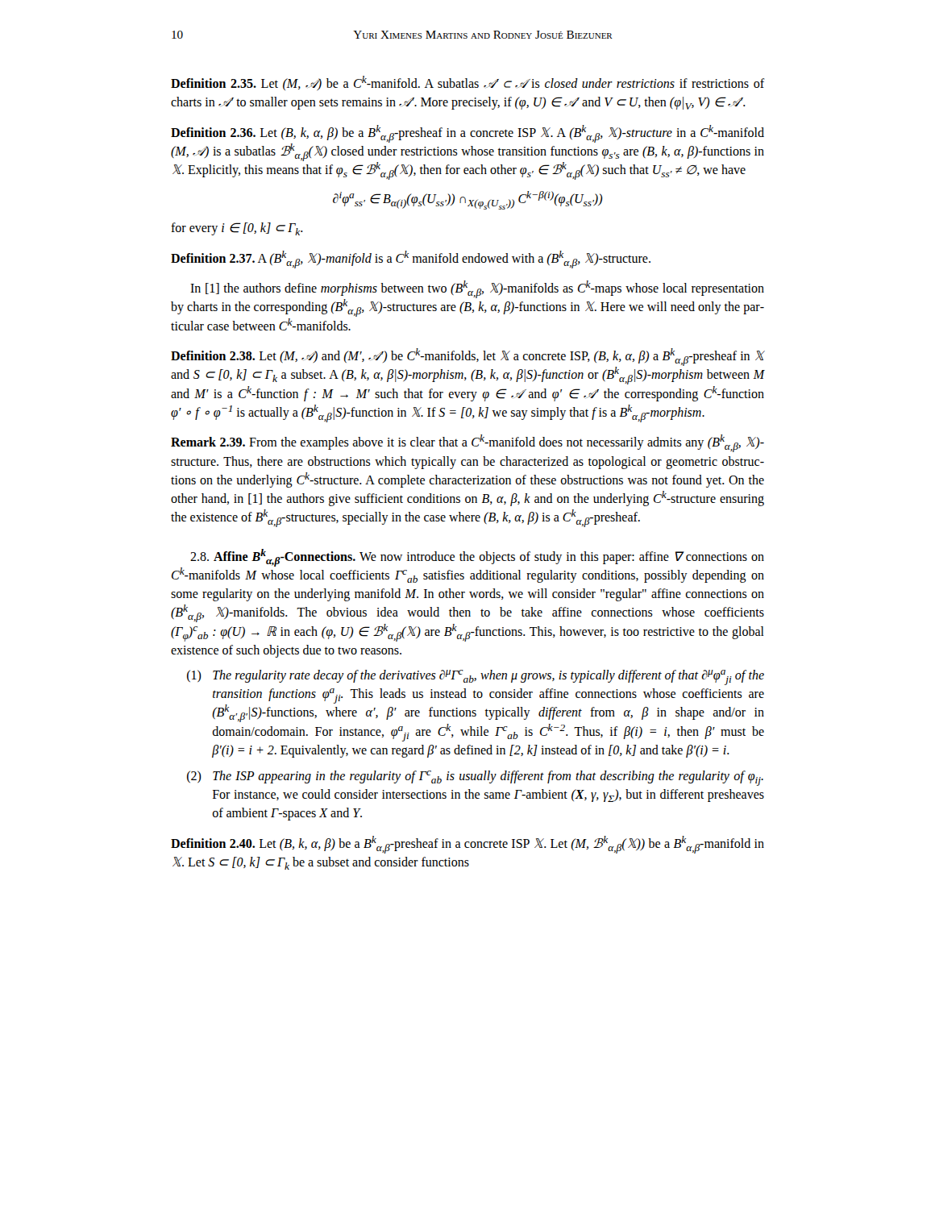10 Yuri Ximenes Martins and Rodney Josué Biezuner
Definition 2.35. Let (M, 𝒜) be a Ck-manifold. A subatlas 𝒜′ ⊂ 𝒜 is closed under restrictions if restrictions of charts in 𝒜′ to smaller open sets remains in 𝒜′. More precisely, if (φ, U) ∈ 𝒜′ and V ⊂ U, then (φ|V, V) ∈ 𝒜′.
Definition 2.36. Let (B, k, α, β) be a Bkα,β-presheaf in a concrete ISP 𝕏. A (Bkα,β, 𝕏)-structure in a Ck-manifold (M, 𝒜) is a subatlas ℬkα,β(𝕏) closed under restrictions whose transition functions φs′s are (B, k, α, β)-functions in 𝕏. Explicitly, this means that if φs ∈ ℬkα,β(𝕏), then for each other φs′ ∈ ℬkα,β(𝕏) such that Uss′ ≠ ∅, we have
∂iφass′ ∈ Bα(i)(φs(Uss′)) ∩X(φs(Uss′)) Ck−β(i)(φs(Uss′))
for every i ∈ [0, k] ⊂ Γk.
Definition 2.37. A (Bkα,β, 𝕏)-manifold is a Ck manifold endowed with a (Bkα,β, 𝕏)-structure.
In [1] the authors define morphisms between two (Bkα,β, 𝕏)-manifolds as Ck-maps whose local representation by charts in the corresponding (Bkα,β, 𝕏)-structures are (B, k, α, β)-functions in 𝕏. Here we will need only the particular case between Ck-manifolds.
Definition 2.38. Let (M, 𝒜) and (M′, 𝒜′) be Ck-manifolds, let 𝕏 a concrete ISP, (B, k, α, β) a Bkα,β-presheaf in 𝕏 and S ⊂ [0, k] ⊂ Γk a subset. A (B, k, α, β|S)-morphism, (B, k, α, β|S)-function or (Bkα,β|S)-morphism between M and M′ is a Ck-function f : M → M′ such that for every φ ∈ 𝒜 and φ′ ∈ 𝒜′ the corresponding Ck-function φ′ ∘ f ∘ φ−1 is actually a (Bkα,β|S)-function in 𝕏. If S = [0, k] we say simply that f is a Bkα,β-morphism.
Remark 2.39. From the examples above it is clear that a Ck-manifold does not necessarily admits any (Bkα,β, 𝕏)-structure. Thus, there are obstructions which typically can be characterized as topological or geometric obstructions on the underlying Ck-structure. A complete characterization of these obstructions was not found yet. On the other hand, in [1] the authors give sufficient conditions on B, α, β, k and on the underlying Ck-structure ensuring the existence of Bkα,β-structures, specially in the case where (B, k, α, β) is a Ckα,β-presheaf.
2.8. Affine Bkα,β-Connections. We now introduce the objects of study in this paper: affine ∇ connections on Ck-manifolds M whose local coefficients Γcab satisfies additional regularity conditions, possibly depending on some regularity on the underlying manifold M. In other words, we will consider "regular" affine connections on (Bkα,β, 𝕏)-manifolds. The obvious idea would then to be take affine connections whose coefficients (Γφ)cab : φ(U) → ℝ in each (φ, U) ∈ ℬkα,β(𝕏) are Bkα,β-functions. This, however, is too restrictive to the global existence of such objects due to two reasons.
The regularity rate decay of the derivatives ∂μΓcab, when μ grows, is typically different of that ∂μφaji of the transition functions φaji. This leads us instead to consider affine connections whose coefficients are (Bkα′,β′|S)-functions, where α′, β′ are functions typically different from α, β in shape and/or in domain/codomain. For instance, φaji are Ck, while Γcab is Ck−2. Thus, if β(i) = i, then β′ must be β′(i) = i + 2. Equivalently, we can regard β′ as defined in [2, k] instead of in [0, k] and take β′(i) = i.
The ISP appearing in the regularity of Γcab is usually different from that describing the regularity of φij. For instance, we could consider intersections in the same Γ-ambient (X, γ, γΣ), but in different presheaves of ambient Γ-spaces X and Y.
Definition 2.40. Let (B, k, α, β) be a Bkα,β-presheaf in a concrete ISP 𝕏. Let (M, ℬkα,β(𝕏)) be a Bkα,β-manifold in 𝕏. Let S ⊂ [0, k] ⊂ Γk be a subset and consider functions